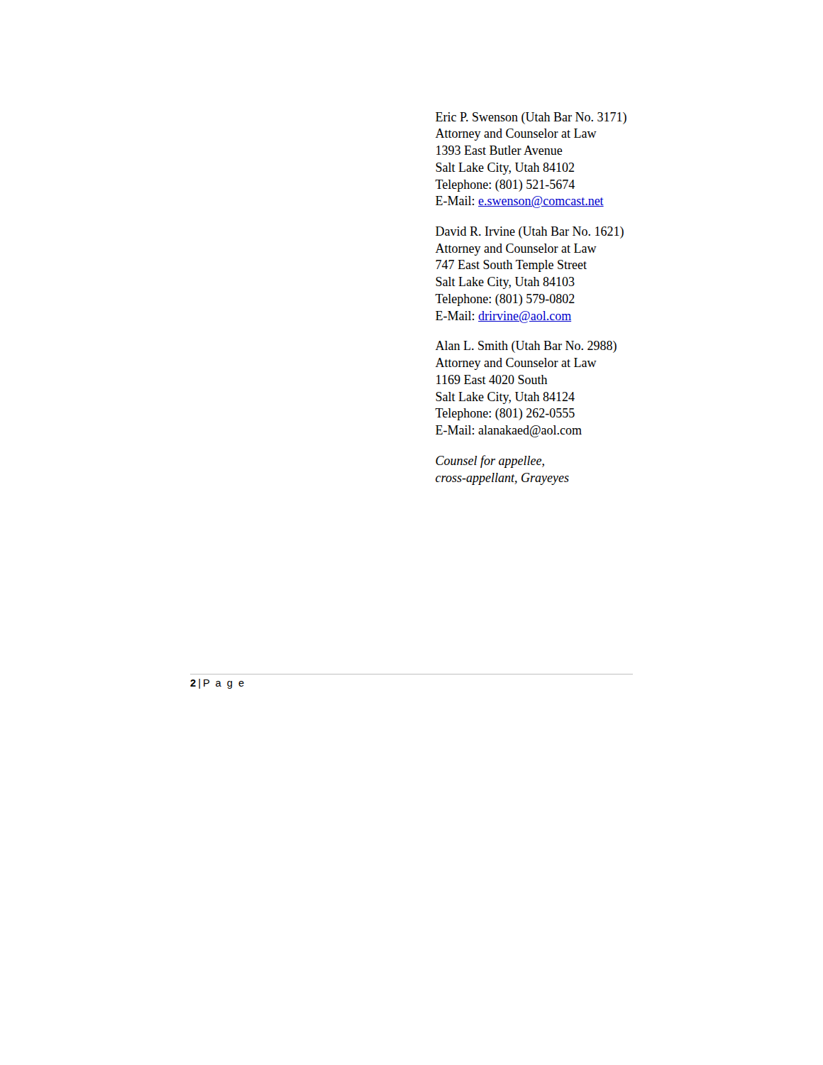Eric P. Swenson (Utah Bar No. 3171)
Attorney and Counselor at Law
1393 East Butler Avenue
Salt Lake City, Utah 84102
Telephone: (801) 521-5674
E-Mail: e.swenson@comcast.net
David R. Irvine (Utah Bar No. 1621)
Attorney and Counselor at Law
747 East South Temple Street
Salt Lake City, Utah 84103
Telephone: (801) 579-0802
E-Mail: drirvine@aol.com
Alan L. Smith (Utah Bar No. 2988)
Attorney and Counselor at Law
1169 East 4020 South
Salt Lake City, Utah 84124
Telephone: (801) 262-0555
E-Mail: alanakaed@aol.com
Counsel for appellee,
cross-appellant, Grayeyes
2|P a g e